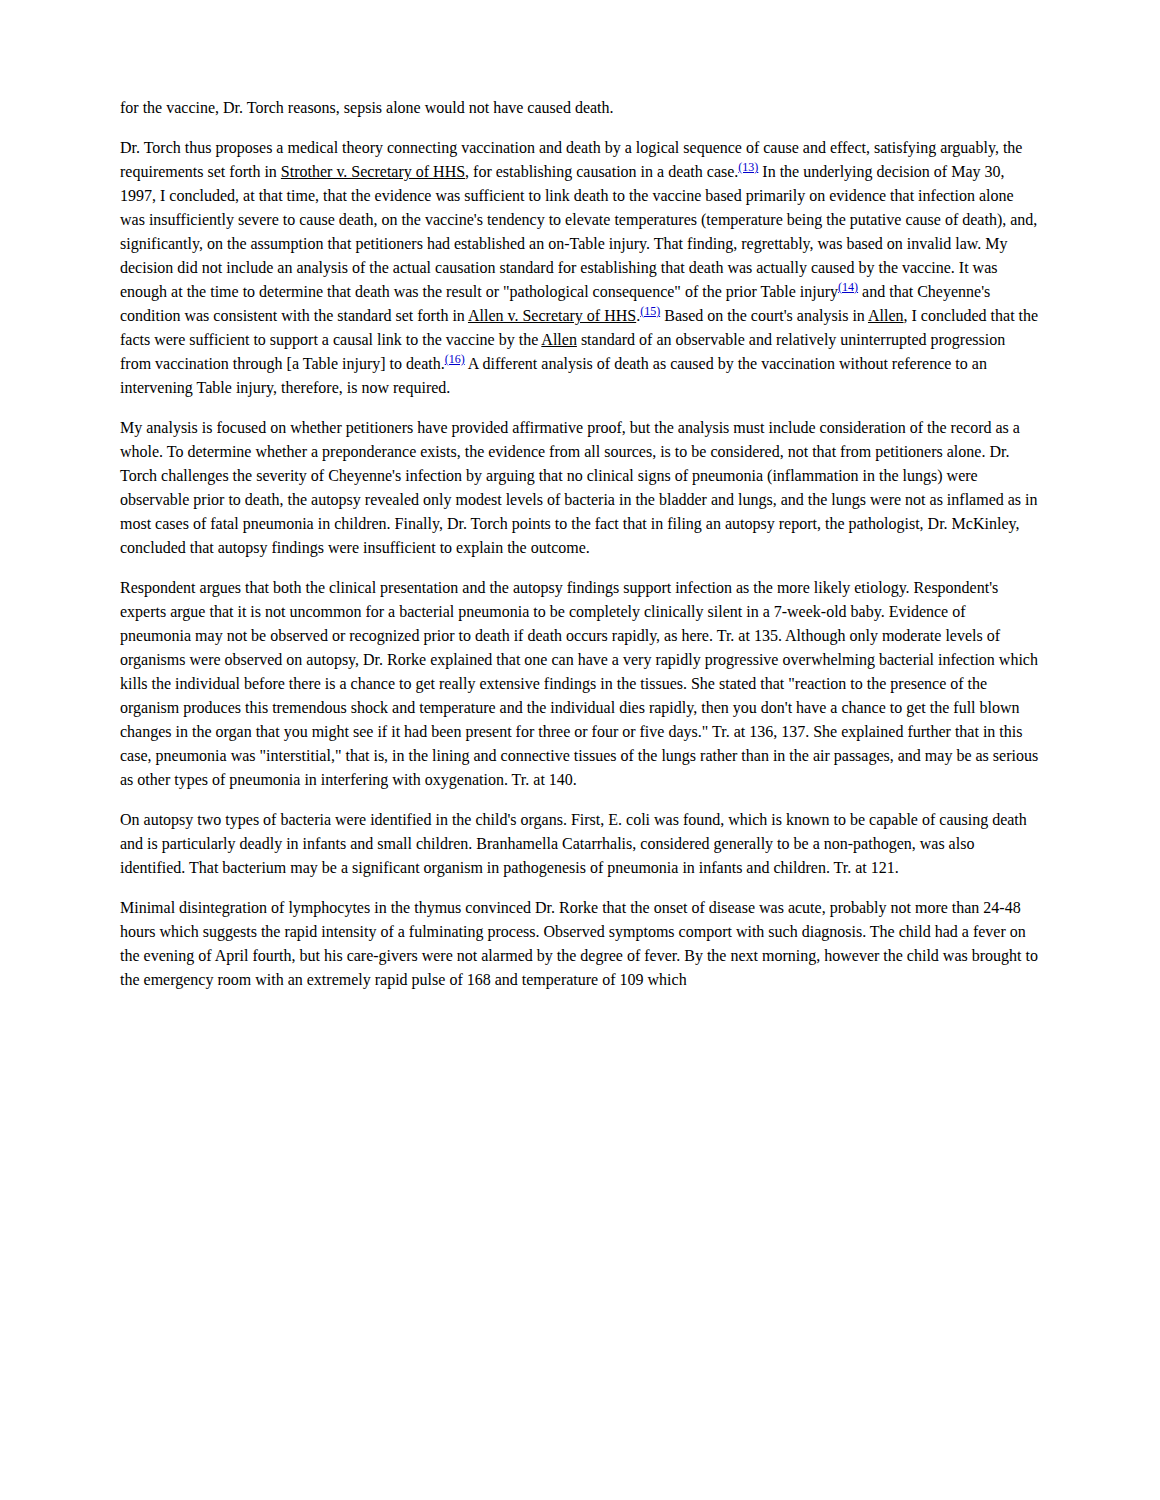for the vaccine, Dr. Torch reasons, sepsis alone would not have caused death.
Dr. Torch thus proposes a medical theory connecting vaccination and death by a logical sequence of cause and effect, satisfying arguably, the requirements set forth in Strother v. Secretary of HHS, for establishing causation in a death case.(13) In the underlying decision of May 30, 1997, I concluded, at that time, that the evidence was sufficient to link death to the vaccine based primarily on evidence that infection alone was insufficiently severe to cause death, on the vaccine's tendency to elevate temperatures (temperature being the putative cause of death), and, significantly, on the assumption that petitioners had established an on-Table injury. That finding, regrettably, was based on invalid law. My decision did not include an analysis of the actual causation standard for establishing that death was actually caused by the vaccine. It was enough at the time to determine that death was the result or "pathological consequence" of the prior Table injury(14) and that Cheyenne's condition was consistent with the standard set forth in Allen v. Secretary of HHS.(15) Based on the court's analysis in Allen, I concluded that the facts were sufficient to support a causal link to the vaccine by the Allen standard of an observable and relatively uninterrupted progression from vaccination through [a Table injury] to death.(16) A different analysis of death as caused by the vaccination without reference to an intervening Table injury, therefore, is now required.
My analysis is focused on whether petitioners have provided affirmative proof, but the analysis must include consideration of the record as a whole. To determine whether a preponderance exists, the evidence from all sources, is to be considered, not that from petitioners alone. Dr. Torch challenges the severity of Cheyenne's infection by arguing that no clinical signs of pneumonia (inflammation in the lungs) were observable prior to death, the autopsy revealed only modest levels of bacteria in the bladder and lungs, and the lungs were not as inflamed as in most cases of fatal pneumonia in children. Finally, Dr. Torch points to the fact that in filing an autopsy report, the pathologist, Dr. McKinley, concluded that autopsy findings were insufficient to explain the outcome.
Respondent argues that both the clinical presentation and the autopsy findings support infection as the more likely etiology. Respondent's experts argue that it is not uncommon for a bacterial pneumonia to be completely clinically silent in a 7-week-old baby. Evidence of pneumonia may not be observed or recognized prior to death if death occurs rapidly, as here. Tr. at 135. Although only moderate levels of organisms were observed on autopsy, Dr. Rorke explained that one can have a very rapidly progressive overwhelming bacterial infection which kills the individual before there is a chance to get really extensive findings in the tissues. She stated that "reaction to the presence of the organism produces this tremendous shock and temperature and the individual dies rapidly, then you don't have a chance to get the full blown changes in the organ that you might see if it had been present for three or four or five days." Tr. at 136, 137. She explained further that in this case, pneumonia was "interstitial," that is, in the lining and connective tissues of the lungs rather than in the air passages, and may be as serious as other types of pneumonia in interfering with oxygenation. Tr. at 140.
On autopsy two types of bacteria were identified in the child's organs. First, E. coli was found, which is known to be capable of causing death and is particularly deadly in infants and small children. Branhamella Catarrhalis, considered generally to be a non-pathogen, was also identified. That bacterium may be a significant organism in pathogenesis of pneumonia in infants and children. Tr. at 121.
Minimal disintegration of lymphocytes in the thymus convinced Dr. Rorke that the onset of disease was acute, probably not more than 24-48 hours which suggests the rapid intensity of a fulminating process. Observed symptoms comport with such diagnosis. The child had a fever on the evening of April fourth, but his care-givers were not alarmed by the degree of fever. By the next morning, however the child was brought to the emergency room with an extremely rapid pulse of 168 and temperature of 109 which